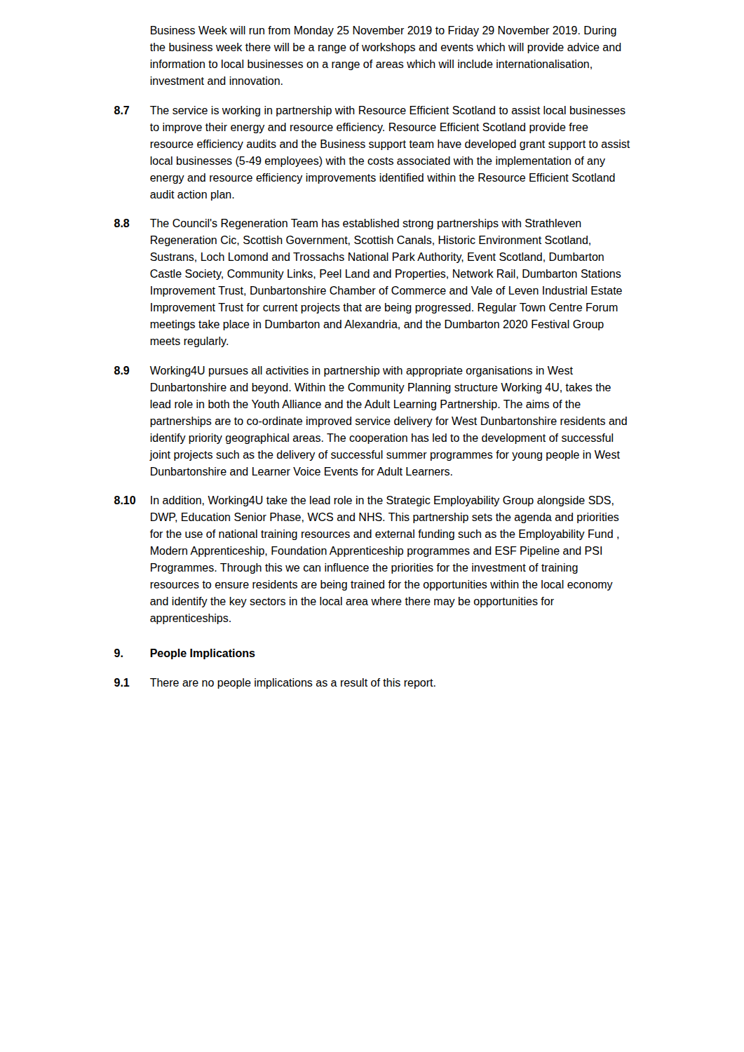Business Week will run from Monday 25 November 2019 to Friday 29 November 2019. During the business week there will be a range of workshops and events which will provide advice and information to local businesses on a range of areas which will include internationalisation, investment and innovation.
8.7
The service is working in partnership with Resource Efficient Scotland to assist local businesses to improve their energy and resource efficiency. Resource Efficient Scotland provide free resource efficiency audits and the Business support team have developed grant support to assist local businesses (5-49 employees) with the costs associated with the implementation of any energy and resource efficiency improvements identified within the Resource Efficient Scotland audit action plan.
8.8
The Council's Regeneration Team has established strong partnerships with Strathleven Regeneration Cic, Scottish Government, Scottish Canals, Historic Environment Scotland, Sustrans, Loch Lomond and Trossachs National Park Authority, Event Scotland, Dumbarton Castle Society, Community Links, Peel Land and Properties, Network Rail, Dumbarton Stations Improvement Trust, Dunbartonshire Chamber of Commerce and Vale of Leven Industrial Estate Improvement Trust for current projects that are being progressed. Regular Town Centre Forum meetings take place in Dumbarton and Alexandria, and the Dumbarton 2020 Festival Group meets regularly.
8.9
Working4U pursues all activities in partnership with appropriate organisations in West Dunbartonshire and beyond. Within the Community Planning structure Working 4U, takes the lead role in both the Youth Alliance and the Adult Learning Partnership. The aims of the partnerships are to co-ordinate improved service delivery for West Dunbartonshire residents and identify priority geographical areas. The cooperation has led to the development of successful joint projects such as the delivery of successful summer programmes for young people in West Dunbartonshire and Learner Voice Events for Adult Learners.
8.10
In addition, Working4U take the lead role in the Strategic Employability Group alongside SDS, DWP, Education Senior Phase, WCS and NHS. This partnership sets the agenda and priorities for the use of national training resources and external funding such as the Employability Fund , Modern Apprenticeship, Foundation Apprenticeship programmes and ESF Pipeline and PSI Programmes. Through this we can influence the priorities for the investment of training resources to ensure residents are being trained for the opportunities within the local economy and identify the key sectors in the local area where there may be opportunities for apprenticeships.
9. People Implications
9.1
There are no people implications as a result of this report.